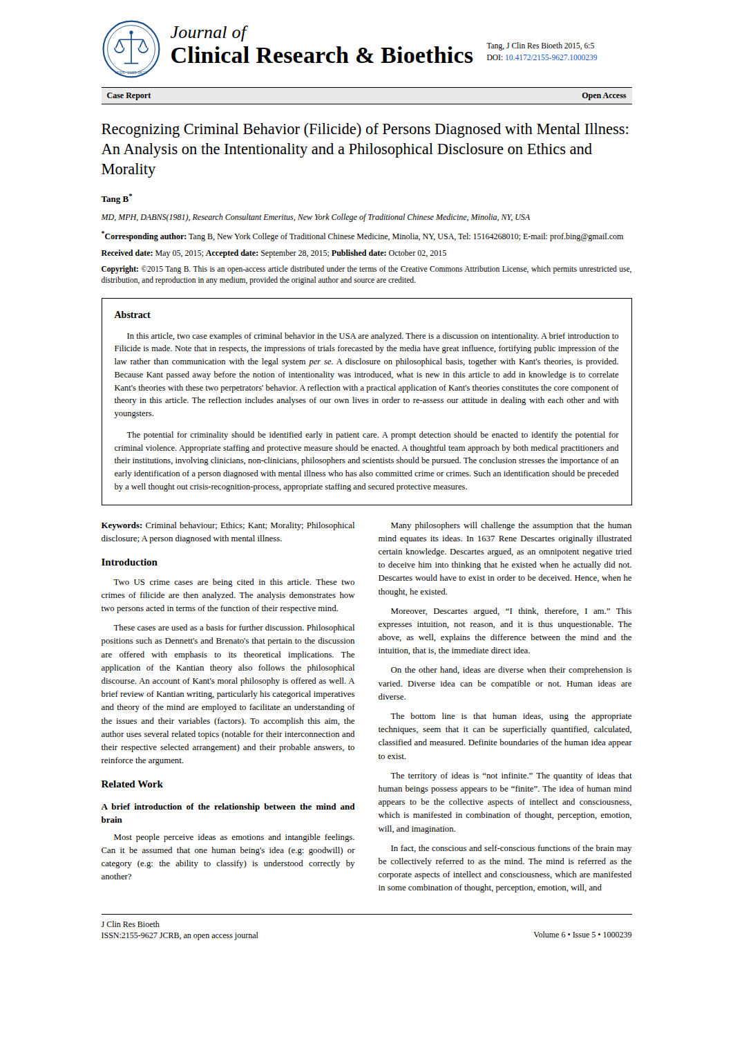ISSN: 2155-9627
Journal of
Clinical Research & Bioethics
Tang, J Clin Res Bioeth 2015, 6:5
DOI: 10.4172/2155-9627.1000239
Case Report
Open Access
Recognizing Criminal Behavior (Filicide) of Persons Diagnosed with Mental Illness: An Analysis on the Intentionality and a Philosophical Disclosure on Ethics and Morality
Tang B*
MD, MPH, DABNS(1981), Research Consultant Emeritus, New York College of Traditional Chinese Medicine, Minolia, NY, USA
*Corresponding author: Tang B, New York College of Traditional Chinese Medicine, Minolia, NY, USA, Tel: 15164268010; E-mail: prof.bing@gmail.com
Received date: May 05, 2015; Accepted date: September 28, 2015; Published date: October 02, 2015
Copyright: ©2015 Tang B. This is an open-access article distributed under the terms of the Creative Commons Attribution License, which permits unrestricted use, distribution, and reproduction in any medium, provided the original author and source are credited.
Abstract
In this article, two case examples of criminal behavior in the USA are analyzed. There is a discussion on intentionality. A brief introduction to Filicide is made. Note that in respects, the impressions of trials forecasted by the media have great influence, fortifying public impression of the law rather than communication with the legal system per se. A disclosure on philosophical basis, together with Kant's theories, is provided. Because Kant passed away before the notion of intentionality was introduced, what is new in this article to add in knowledge is to correlate Kant's theories with these two perpetrators' behavior. A reflection with a practical application of Kant's theories constitutes the core component of theory in this article. The reflection includes analyses of our own lives in order to re-assess our attitude in dealing with each other and with youngsters.
The potential for criminality should be identified early in patient care. A prompt detection should be enacted to identify the potential for criminal violence. Appropriate staffing and protective measure should be enacted. A thoughtful team approach by both medical practitioners and their institutions, involving clinicians, non-clinicians, philosophers and scientists should be pursued. The conclusion stresses the importance of an early identification of a person diagnosed with mental illness who has also committed crime or crimes. Such an identification should be preceded by a well thought out crisis-recognition-process, appropriate staffing and secured protective measures.
Keywords: Criminal behaviour; Ethics; Kant; Morality; Philosophical disclosure; A person diagnosed with mental illness.
Introduction
Two US crime cases are being cited in this article. These two crimes of filicide are then analyzed. The analysis demonstrates how two persons acted in terms of the function of their respective mind.
These cases are used as a basis for further discussion. Philosophical positions such as Dennett's and Brenato's that pertain to the discussion are offered with emphasis to its theoretical implications. The application of the Kantian theory also follows the philosophical discourse. An account of Kant's moral philosophy is offered as well. A brief review of Kantian writing, particularly his categorical imperatives and theory of the mind are employed to facilitate an understanding of the issues and their variables (factors). To accomplish this aim, the author uses several related topics (notable for their interconnection and their respective selected arrangement) and their probable answers, to reinforce the argument.
Related Work
A brief introduction of the relationship between the mind and brain
Most people perceive ideas as emotions and intangible feelings. Can it be assumed that one human being's idea (e.g: goodwill) or category (e.g: the ability to classify) is understood correctly by another?
Many philosophers will challenge the assumption that the human mind equates its ideas. In 1637 Rene Descartes originally illustrated certain knowledge. Descartes argued, as an omnipotent negative tried to deceive him into thinking that he existed when he actually did not. Descartes would have to exist in order to be deceived. Hence, when he thought, he existed.
Moreover, Descartes argued, “I think, therefore, I am.” This expresses intuition, not reason, and it is thus unquestionable. The above, as well, explains the difference between the mind and the intuition, that is, the immediate direct idea.
On the other hand, ideas are diverse when their comprehension is varied. Diverse idea can be compatible or not. Human ideas are diverse.
The bottom line is that human ideas, using the appropriate techniques, seem that it can be superficially quantified, calculated, classified and measured. Definite boundaries of the human idea appear to exist.
The territory of ideas is “not infinite.” The quantity of ideas that human beings possess appears to be “finite”. The idea of human mind appears to be the collective aspects of intellect and consciousness, which is manifested in combination of thought, perception, emotion, will, and imagination.
In fact, the conscious and self-conscious functions of the brain may be collectively referred to as the mind. The mind is referred as the corporate aspects of intellect and consciousness, which are manifested in some combination of thought, perception, emotion, will, and
J Clin Res Bioeth
ISSN:2155-9627 JCRB, an open access journal
Volume 6 • Issue 5 • 1000239